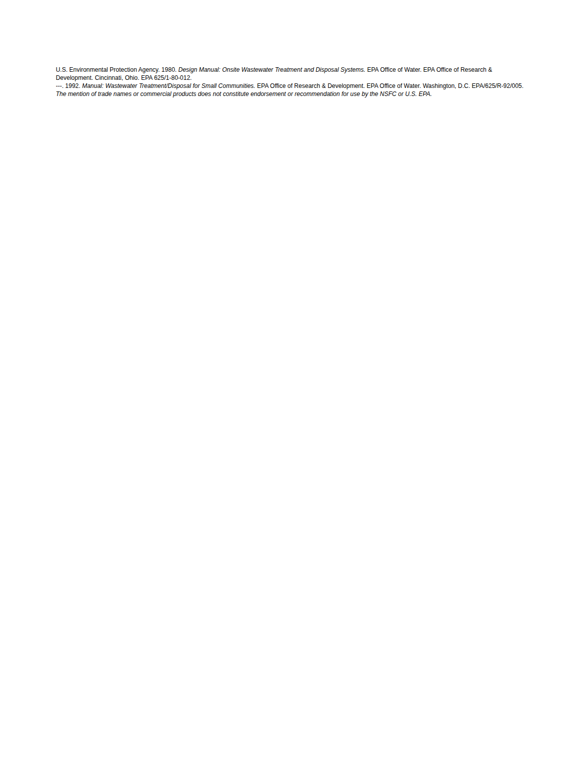U.S. Environmental Protection Agency. 1980. Design Manual: Onsite Wastewater Treatment and Disposal Systems. EPA Office of Water. EPA Office of Research & Development. Cincinnati, Ohio. EPA 625/1-80-012.
---. 1992. Manual: Wastewater Treatment/Disposal for Small Communities. EPA Office of Research & Development. EPA Office of Water. Washington, D.C. EPA/625/R-92/005.
The mention of trade names or commercial products does not constitute endorsement or recommendation for use by the NSFC or U.S. EPA.